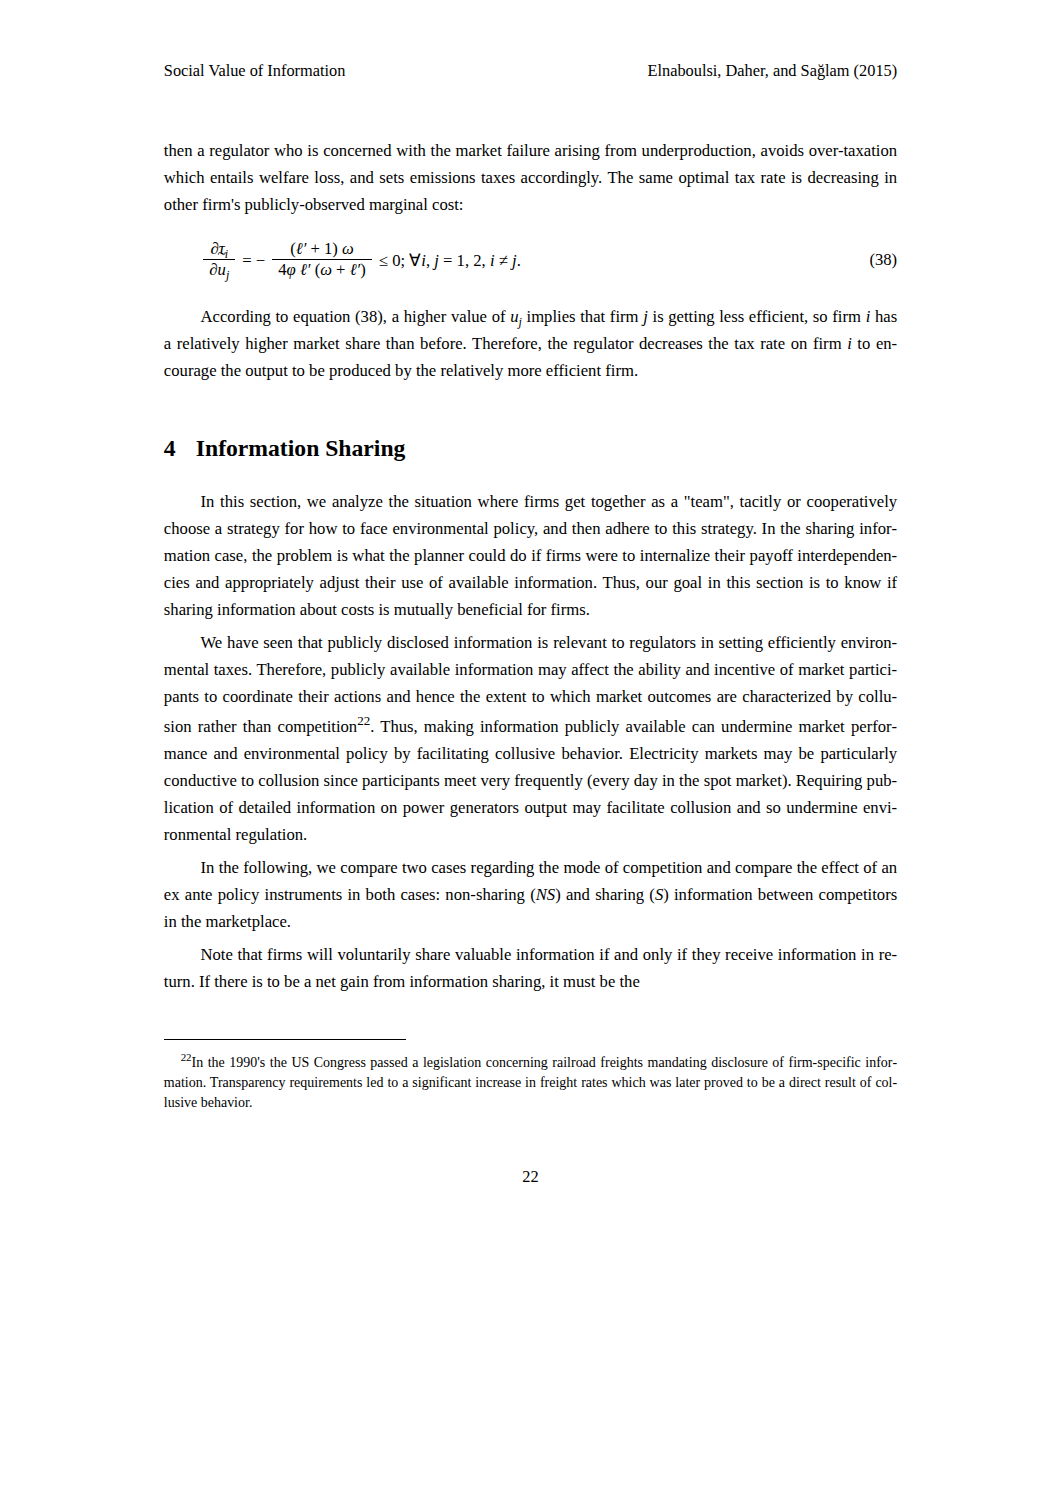Social Value of Information
Elnaboulsi, Daher, and Sağlam (2015)
then a regulator who is concerned with the market failure arising from underproduction, avoids over-taxation which entails welfare loss, and sets emissions taxes accordingly. The same optimal tax rate is decreasing in other firm's publicly-observed marginal cost:
∂τi∂uj = − (ℓ′ + 1) ω 4φ ℓ′ (ω + ℓ′) ≤ 0; ∀i, j = 1, 2, i ≠ j.
(38)
According to equation (38), a higher value of uj implies that firm j is getting less efficient, so firm i has a relatively higher market share than before. Therefore, the regulator decreases the tax rate on firm i to encourage the output to be produced by the relatively more efficient firm.
4 Information Sharing
In this section, we analyze the situation where firms get together as a "team", tacitly or cooperatively choose a strategy for how to face environmental policy, and then adhere to this strategy. In the sharing information case, the problem is what the planner could do if firms were to internalize their payoff interdependencies and appropriately adjust their use of available information. Thus, our goal in this section is to know if sharing information about costs is mutually beneficial for firms.
We have seen that publicly disclosed information is relevant to regulators in setting efficiently environmental taxes. Therefore, publicly available information may affect the ability and incentive of market participants to coordinate their actions and hence the extent to which market outcomes are characterized by collusion rather than competition22. Thus, making information publicly available can undermine market performance and environmental policy by facilitating collusive behavior. Electricity markets may be particularly conductive to collusion since participants meet very frequently (every day in the spot market). Requiring publication of detailed information on power generators output may facilitate collusion and so undermine environmental regulation.
In the following, we compare two cases regarding the mode of competition and compare the effect of an ex ante policy instruments in both cases: non-sharing (NS) and sharing (S) information between competitors in the marketplace.
Note that firms will voluntarily share valuable information if and only if they receive information in return. If there is to be a net gain from information sharing, it must be the
22 In the 1990's the US Congress passed a legislation concerning railroad freights mandating disclosure of firm-specific information. Transparency requirements led to a significant increase in freight rates which was later proved to be a direct result of collusive behavior.
22